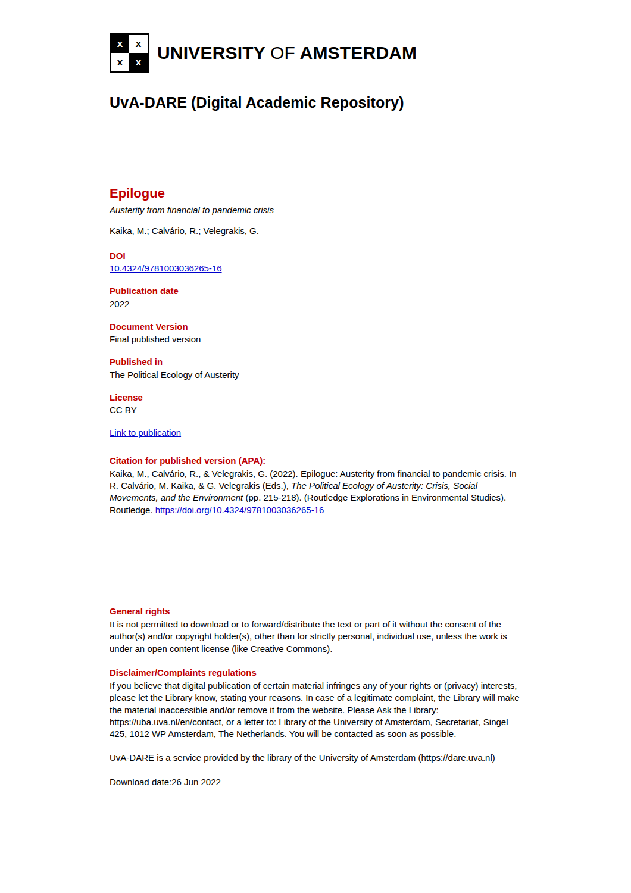xxxx
UNIVERSITY OF AMSTERDAM
UvA-DARE (Digital Academic Repository)
Epilogue
Austerity from financial to pandemic crisis
Kaika, M.; Calvário, R.; Velegrakis, G.
DOI
10.4324/9781003036265-16
Publication date
2022
Document Version
Final published version
Published in
The Political Ecology of Austerity
License
CC BY
Link to publication
Citation for published version (APA):
Kaika, M., Calvário, R., & Velegrakis, G. (2022). Epilogue: Austerity from financial to pandemic crisis. In R. Calvário, M. Kaika, & G. Velegrakis (Eds.), The Political Ecology of Austerity: Crisis, Social Movements, and the Environment (pp. 215-218). (Routledge Explorations in Environmental Studies). Routledge. https://doi.org/10.4324/9781003036265-16
General rights
It is not permitted to download or to forward/distribute the text or part of it without the consent of the author(s) and/or copyright holder(s), other than for strictly personal, individual use, unless the work is under an open content license (like Creative Commons).
Disclaimer/Complaints regulations
If you believe that digital publication of certain material infringes any of your rights or (privacy) interests, please let the Library know, stating your reasons. In case of a legitimate complaint, the Library will make the material inaccessible and/or remove it from the website. Please Ask the Library: https://uba.uva.nl/en/contact, or a letter to: Library of the University of Amsterdam, Secretariat, Singel 425, 1012 WP Amsterdam, The Netherlands. You will be contacted as soon as possible.
UvA-DARE is a service provided by the library of the University of Amsterdam (https://dare.uva.nl)
Download date:26 Jun 2022